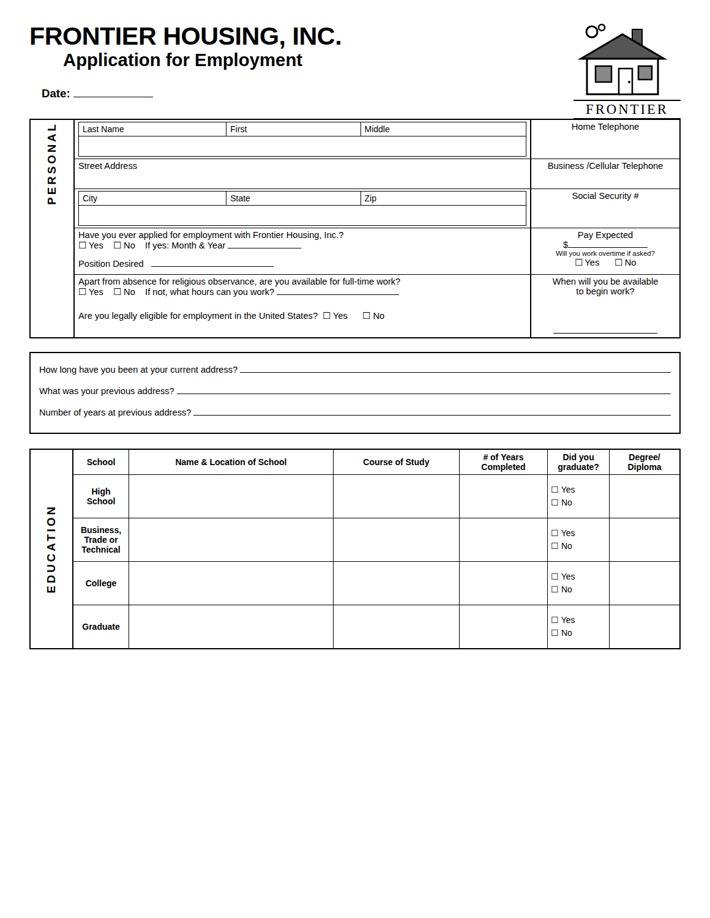FRONTIER HOUSING, INC.
Application for Employment
FRONTIER
Date:
| PERSONAL | / Last Name / First / Middle / | Home Telephone |
| Street Address | Business /Cellular Telephone |
| / City / State / Zip / | Social Security # |
| Have you ever applied for employment with Frontier Housing, Inc.? ☐ Yes ☐ No If yes: Month & Year Position Desired | Pay Expected $ Will you work overtime if asked? ☐ Yes ☐ No |
| Apart from absence for religious observance, are you available for full-time work? ☐ Yes ☐ No If not, what hours can you work? Are you legally eligible for employment in the United States? ☐ Yes ☐ No | When will you be available to begin work? |
How long have you been at your current address?
What was your previous address?
Number of years at previous address?
| EDUCATION | School | Name & Location of School | Course of Study | # of Years Completed | Did you graduate? | Degree/ Diploma |
| High School | | | | ☐ Yes ☐ No | |
| Business, Trade or Technical | | | | ☐ Yes ☐ No | |
| College | | | | ☐ Yes ☐ No | |
| Graduate | | | | ☐ Yes ☐ No | |